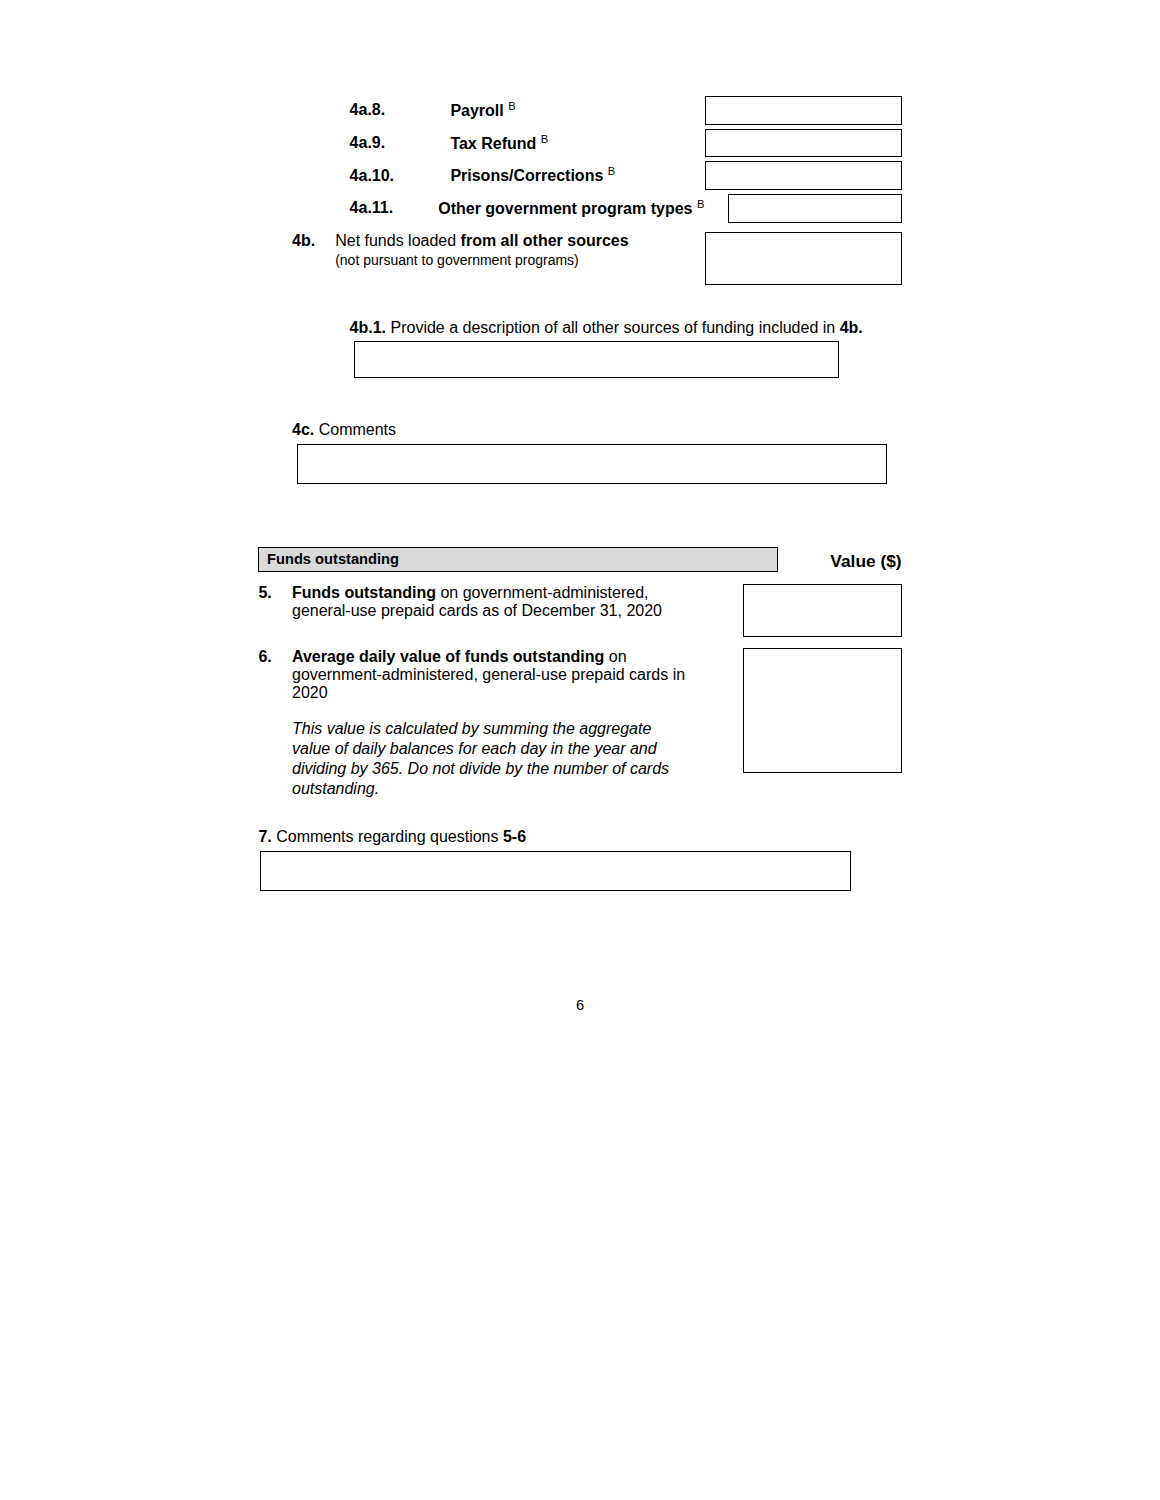4a.8. Payroll B
4a.9. Tax Refund B
4a.10. Prisons/Corrections B
4a.11. Other government program types B
4b. Net funds loaded from all other sources (not pursuant to government programs)
4b.1. Provide a description of all other sources of funding included in 4b.
4c. Comments
Funds outstanding
Value ($)
5.
Funds outstanding on government-administered, general-use prepaid cards as of December 31, 2020
6.
Average daily value of funds outstanding on government-administered, general-use prepaid cards in 2020
This value is calculated by summing the aggregate value of daily balances for each day in the year and dividing by 365. Do not divide by the number of cards outstanding.
7. Comments regarding questions 5-6
6